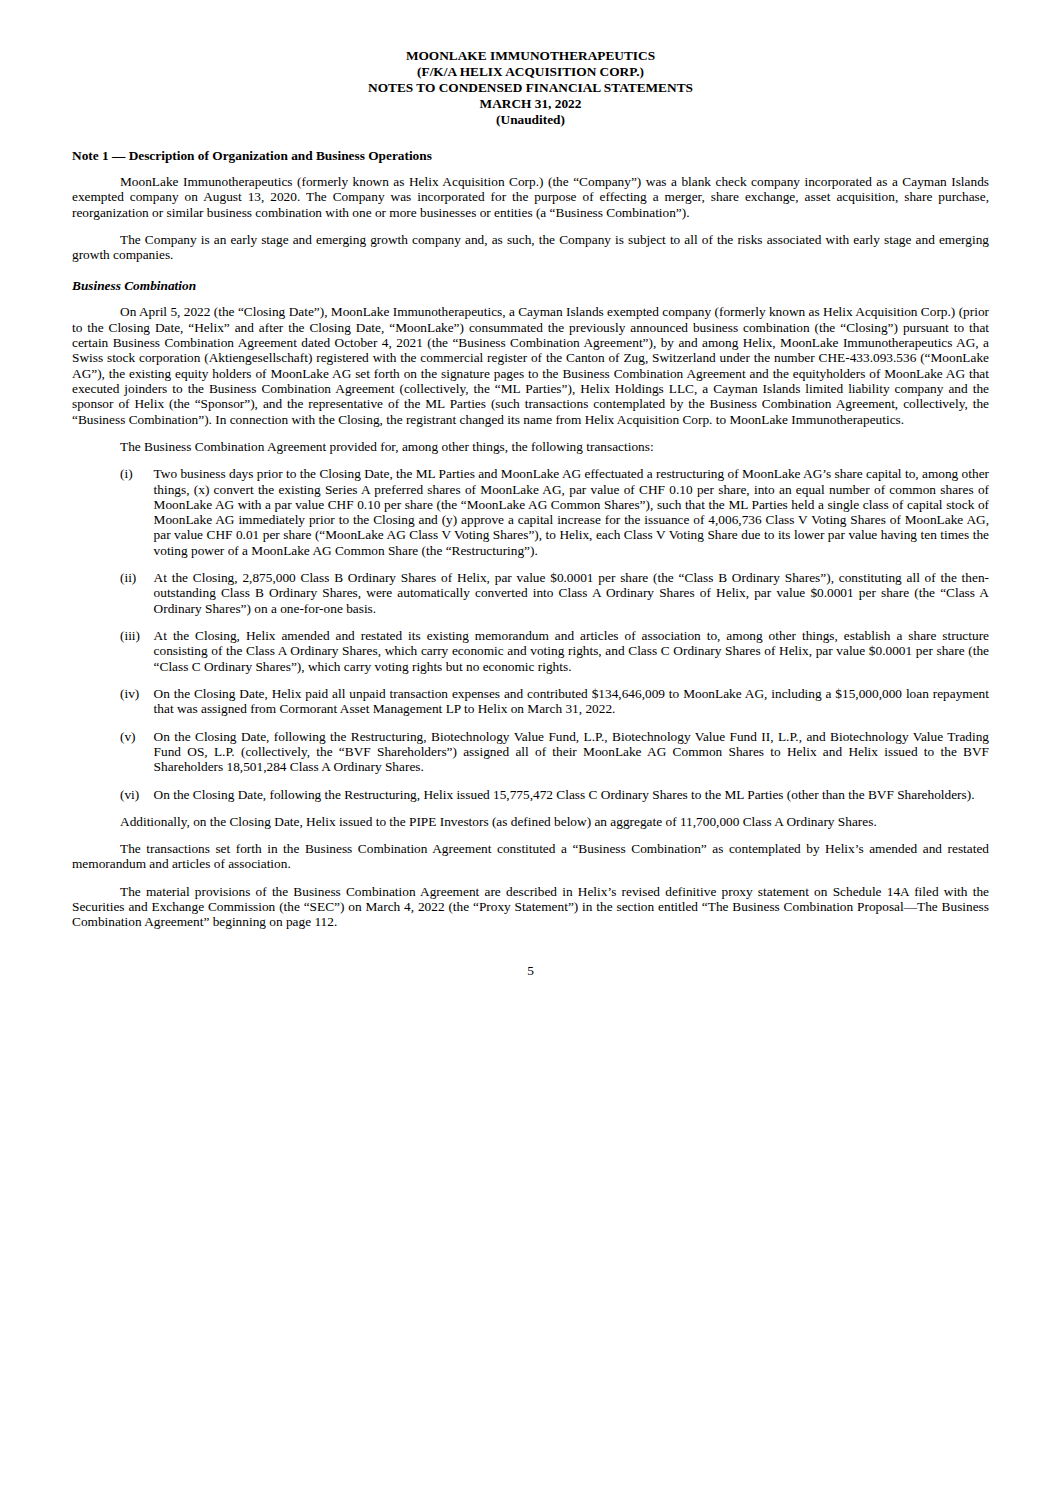MOONLAKE IMMUNOTHERAPEUTICS
(F/K/A HELIX ACQUISITION CORP.)
NOTES TO CONDENSED FINANCIAL STATEMENTS
MARCH 31, 2022
(Unaudited)
Note 1 — Description of Organization and Business Operations
MoonLake Immunotherapeutics (formerly known as Helix Acquisition Corp.) (the “Company”) was a blank check company incorporated as a Cayman Islands exempted company on August 13, 2020. The Company was incorporated for the purpose of effecting a merger, share exchange, asset acquisition, share purchase, reorganization or similar business combination with one or more businesses or entities (a “Business Combination”).
The Company is an early stage and emerging growth company and, as such, the Company is subject to all of the risks associated with early stage and emerging growth companies.
Business Combination
On April 5, 2022 (the “Closing Date”), MoonLake Immunotherapeutics, a Cayman Islands exempted company (formerly known as Helix Acquisition Corp.) (prior to the Closing Date, “Helix” and after the Closing Date, “MoonLake”) consummated the previously announced business combination (the “Closing”) pursuant to that certain Business Combination Agreement dated October 4, 2021 (the “Business Combination Agreement”), by and among Helix, MoonLake Immunotherapeutics AG, a Swiss stock corporation (Aktiengesellschaft) registered with the commercial register of the Canton of Zug, Switzerland under the number CHE-433.093.536 (“MoonLake AG”), the existing equity holders of MoonLake AG set forth on the signature pages to the Business Combination Agreement and the equityholders of MoonLake AG that executed joinders to the Business Combination Agreement (collectively, the “ML Parties”), Helix Holdings LLC, a Cayman Islands limited liability company and the sponsor of Helix (the “Sponsor”), and the representative of the ML Parties (such transactions contemplated by the Business Combination Agreement, collectively, the “Business Combination”). In connection with the Closing, the registrant changed its name from Helix Acquisition Corp. to MoonLake Immunotherapeutics.
The Business Combination Agreement provided for, among other things, the following transactions:
(i) Two business days prior to the Closing Date, the ML Parties and MoonLake AG effectuated a restructuring of MoonLake AG’s share capital to, among other things, (x) convert the existing Series A preferred shares of MoonLake AG, par value of CHF 0.10 per share, into an equal number of common shares of MoonLake AG with a par value CHF 0.10 per share (the “MoonLake AG Common Shares”), such that the ML Parties held a single class of capital stock of MoonLake AG immediately prior to the Closing and (y) approve a capital increase for the issuance of 4,006,736 Class V Voting Shares of MoonLake AG, par value CHF 0.01 per share (“MoonLake AG Class V Voting Shares”), to Helix, each Class V Voting Share due to its lower par value having ten times the voting power of a MoonLake AG Common Share (the “Restructuring”).
(ii) At the Closing, 2,875,000 Class B Ordinary Shares of Helix, par value $0.0001 per share (the “Class B Ordinary Shares”), constituting all of the then-outstanding Class B Ordinary Shares, were automatically converted into Class A Ordinary Shares of Helix, par value $0.0001 per share (the “Class A Ordinary Shares”) on a one-for-one basis.
(iii) At the Closing, Helix amended and restated its existing memorandum and articles of association to, among other things, establish a share structure consisting of the Class A Ordinary Shares, which carry economic and voting rights, and Class C Ordinary Shares of Helix, par value $0.0001 per share (the “Class C Ordinary Shares”), which carry voting rights but no economic rights.
(iv) On the Closing Date, Helix paid all unpaid transaction expenses and contributed $134,646,009 to MoonLake AG, including a $15,000,000 loan repayment that was assigned from Cormorant Asset Management LP to Helix on March 31, 2022.
(v) On the Closing Date, following the Restructuring, Biotechnology Value Fund, L.P., Biotechnology Value Fund II, L.P., and Biotechnology Value Trading Fund OS, L.P. (collectively, the “BVF Shareholders”) assigned all of their MoonLake AG Common Shares to Helix and Helix issued to the BVF Shareholders 18,501,284 Class A Ordinary Shares.
(vi) On the Closing Date, following the Restructuring, Helix issued 15,775,472 Class C Ordinary Shares to the ML Parties (other than the BVF Shareholders).
Additionally, on the Closing Date, Helix issued to the PIPE Investors (as defined below) an aggregate of 11,700,000 Class A Ordinary Shares.
The transactions set forth in the Business Combination Agreement constituted a “Business Combination” as contemplated by Helix’s amended and restated memorandum and articles of association.
The material provisions of the Business Combination Agreement are described in Helix’s revised definitive proxy statement on Schedule 14A filed with the Securities and Exchange Commission (the “SEC”) on March 4, 2022 (the “Proxy Statement”) in the section entitled “The Business Combination Proposal—The Business Combination Agreement” beginning on page 112.
5